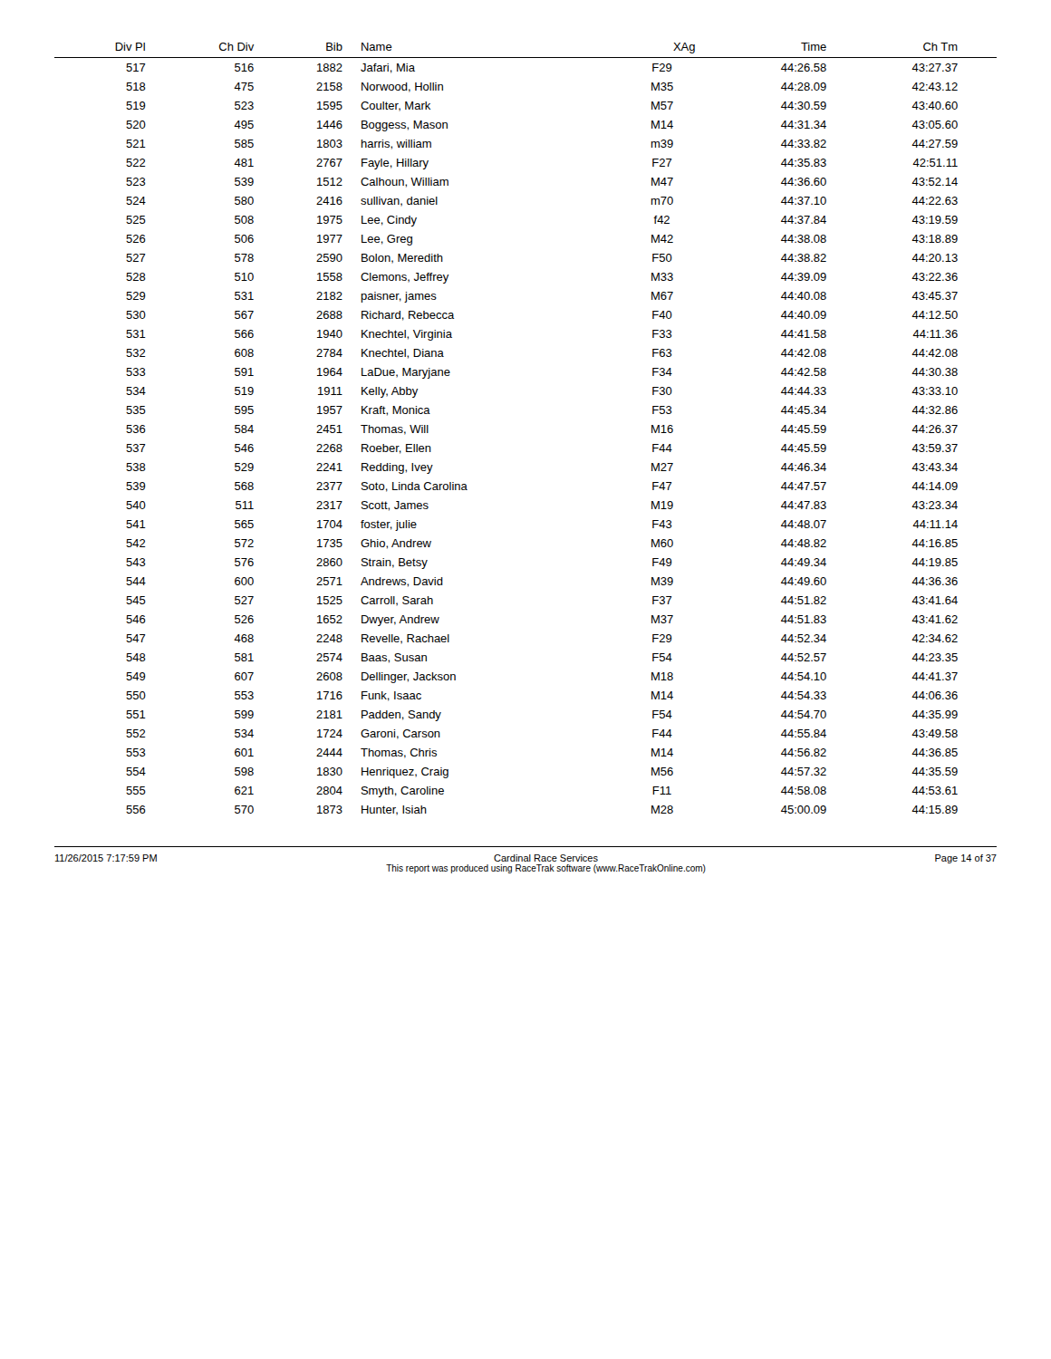| Div Pl | Ch Div | Bib | Name | XAg | Time | Ch Tm | |
| --- | --- | --- | --- | --- | --- | --- | --- |
| 517 | 516 | 1882 | Jafari, Mia | F29 | 44:26.58 | 43:27.37 | |
| 518 | 475 | 2158 | Norwood, Hollin | M35 | 44:28.09 | 42:43.12 | |
| 519 | 523 | 1595 | Coulter, Mark | M57 | 44:30.59 | 43:40.60 | |
| 520 | 495 | 1446 | Boggess, Mason | M14 | 44:31.34 | 43:05.60 | |
| 521 | 585 | 1803 | harris, william | m39 | 44:33.82 | 44:27.59 | |
| 522 | 481 | 2767 | Fayle, Hillary | F27 | 44:35.83 | 42:51.11 | |
| 523 | 539 | 1512 | Calhoun, William | M47 | 44:36.60 | 43:52.14 | |
| 524 | 580 | 2416 | sullivan, daniel | m70 | 44:37.10 | 44:22.63 | |
| 525 | 508 | 1975 | Lee, Cindy | f42 | 44:37.84 | 43:19.59 | |
| 526 | 506 | 1977 | Lee, Greg | M42 | 44:38.08 | 43:18.89 | |
| 527 | 578 | 2590 | Bolon, Meredith | F50 | 44:38.82 | 44:20.13 | |
| 528 | 510 | 1558 | Clemons, Jeffrey | M33 | 44:39.09 | 43:22.36 | |
| 529 | 531 | 2182 | paisner, james | M67 | 44:40.08 | 43:45.37 | |
| 530 | 567 | 2688 | Richard, Rebecca | F40 | 44:40.09 | 44:12.50 | |
| 531 | 566 | 1940 | Knechtel, Virginia | F33 | 44:41.58 | 44:11.36 | |
| 532 | 608 | 2784 | Knechtel, Diana | F63 | 44:42.08 | 44:42.08 | |
| 533 | 591 | 1964 | LaDue, Maryjane | F34 | 44:42.58 | 44:30.38 | |
| 534 | 519 | 1911 | Kelly, Abby | F30 | 44:44.33 | 43:33.10 | |
| 535 | 595 | 1957 | Kraft, Monica | F53 | 44:45.34 | 44:32.86 | |
| 536 | 584 | 2451 | Thomas, Will | M16 | 44:45.59 | 44:26.37 | |
| 537 | 546 | 2268 | Roeber, Ellen | F44 | 44:45.59 | 43:59.37 | |
| 538 | 529 | 2241 | Redding, Ivey | M27 | 44:46.34 | 43:43.34 | |
| 539 | 568 | 2377 | Soto, Linda Carolina | F47 | 44:47.57 | 44:14.09 | |
| 540 | 511 | 2317 | Scott, James | M19 | 44:47.83 | 43:23.34 | |
| 541 | 565 | 1704 | foster, julie | F43 | 44:48.07 | 44:11.14 | |
| 542 | 572 | 1735 | Ghio, Andrew | M60 | 44:48.82 | 44:16.85 | |
| 543 | 576 | 2860 | Strain, Betsy | F49 | 44:49.34 | 44:19.85 | |
| 544 | 600 | 2571 | Andrews, David | M39 | 44:49.60 | 44:36.36 | |
| 545 | 527 | 1525 | Carroll, Sarah | F37 | 44:51.82 | 43:41.64 | |
| 546 | 526 | 1652 | Dwyer, Andrew | M37 | 44:51.83 | 43:41.62 | |
| 547 | 468 | 2248 | Revelle, Rachael | F29 | 44:52.34 | 42:34.62 | |
| 548 | 581 | 2574 | Baas, Susan | F54 | 44:52.57 | 44:23.35 | |
| 549 | 607 | 2608 | Dellinger, Jackson | M18 | 44:54.10 | 44:41.37 | |
| 550 | 553 | 1716 | Funk, Isaac | M14 | 44:54.33 | 44:06.36 | |
| 551 | 599 | 2181 | Padden, Sandy | F54 | 44:54.70 | 44:35.99 | |
| 552 | 534 | 1724 | Garoni, Carson | F44 | 44:55.84 | 43:49.58 | |
| 553 | 601 | 2444 | Thomas, Chris | M14 | 44:56.82 | 44:36.85 | |
| 554 | 598 | 1830 | Henriquez, Craig | M56 | 44:57.32 | 44:35.59 | |
| 555 | 621 | 2804 | Smyth, Caroline | F11 | 44:58.08 | 44:53.61 | |
| 556 | 570 | 1873 | Hunter, Isiah | M28 | 45:00.09 | 44:15.89 | |
11/26/2015 7:17:59 PM
Cardinal Race Services
This report was produced using RaceTrak software (www.RaceTrakOnline.com)
Page 14 of 37